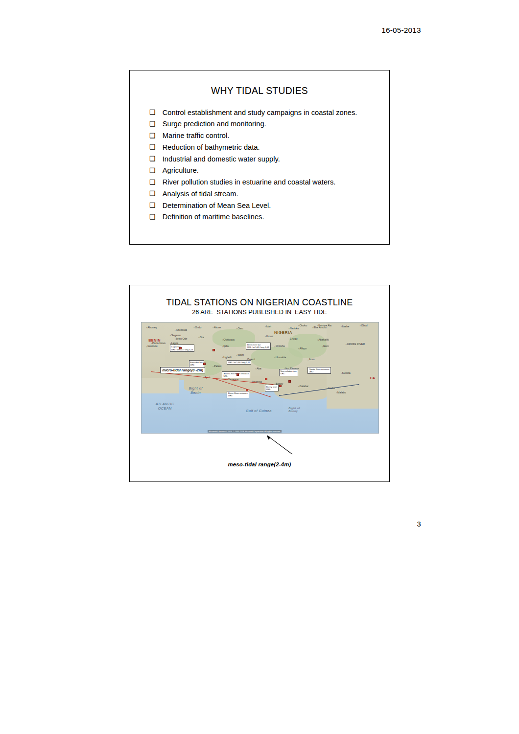16-05-2013
WHY TIDAL STUDIES
Control establishment and study campaigns in coastal zones.
Surge prediction and monitoring.
Marine traffic control.
Reduction of bathymetric data.
Industrial and domestic water supply.
Agriculture.
River pollution studies in estuarine and coastal waters.
Analysis of tidal stream.
Determination of Mean Sea Level.
Definition of maritime baselines.
TIDAL STATIONS ON NIGERIAN COASTLINE
26 ARE STATIONS PUBLISHED IN EASY TIDE
NIGERIA BENIN CA Abomey Abeokuta Akure Owo Ondo Idah Nsukka Eha Amufu Itsahe Obud Katsina Ala Oboko Sagamu Ijebu Ode Ore Okitipupa Uromi Enugu Abakaliki Porto-Novo Cotonou Lagos Ijebu Sapele Onitsha Afikpo Ikom CROSS RIVER Warri Ughelli Owerri Umuahia Ikom Forcados Patani Aba Ikot Ekpene Oron Kumba Apoi Yenagoa Degema Bonny Calabar Limbe Malabo
ATLANTIC
OCEAN
Bight of
Benin
Gulf of Guinea
Bight of
Bonny
Lagos bar
URL: lat 6,24: long 3,23
Benin river bar
URL: lat 5,43: long 5,02
Forcados bar
URL:
URL: lat 5,44: long 5,11
Akassa Nun River entrance
URL:
New calabar river
URL:
Opobo River entrance
URL:
Bonny town
URL:
Brass River entrance
URL:
micro-tidal range(0 -2m)
Microsoft® Encarta® 2009. © 1993-2008 Microsoft Corporation. All rights reserved.
meso-tidal range(2-4m)
3